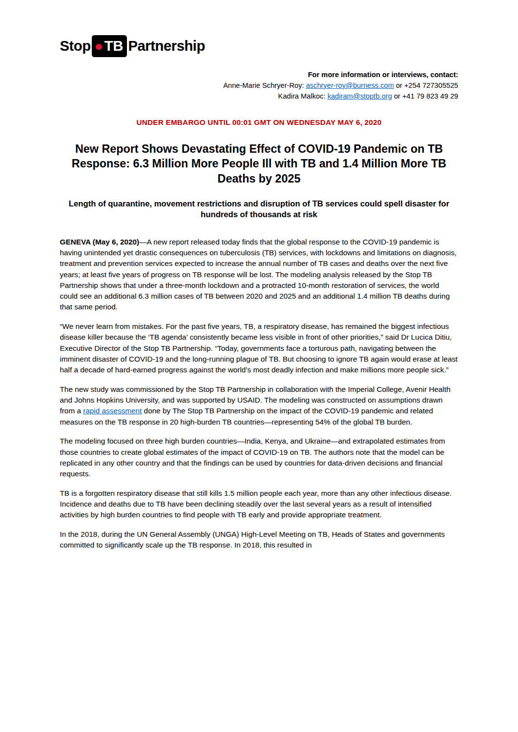StopTBPartnership
For more information or interviews, contact:
Anne-Marie Schryer-Roy: aschryer-roy@burness.com or +254 727305525
Kadira Malkoc: kadiram@stoptb.org or +41 79 823 49 29
UNDER EMBARGO UNTIL 00:01 GMT ON WEDNESDAY MAY 6, 2020
New Report Shows Devastating Effect of COVID-19 Pandemic on TB Response: 6.3 Million More People Ill with TB and 1.4 Million More TB Deaths by 2025
Length of quarantine, movement restrictions and disruption of TB services could spell disaster for hundreds of thousands at risk
GENEVA (May 6, 2020)—A new report released today finds that the global response to the COVID-19 pandemic is having unintended yet drastic consequences on tuberculosis (TB) services, with lockdowns and limitations on diagnosis, treatment and prevention services expected to increase the annual number of TB cases and deaths over the next five years; at least five years of progress on TB response will be lost. The modeling analysis released by the Stop TB Partnership shows that under a three-month lockdown and a protracted 10-month restoration of services, the world could see an additional 6.3 million cases of TB between 2020 and 2025 and an additional 1.4 million TB deaths during that same period.
“We never learn from mistakes. For the past five years, TB, a respiratory disease, has remained the biggest infectious disease killer because the ‘TB agenda’ consistently became less visible in front of other priorities,” said Dr Lucica Ditiu, Executive Director of the Stop TB Partnership. “Today, governments face a torturous path, navigating between the imminent disaster of COVID-19 and the long-running plague of TB. But choosing to ignore TB again would erase at least half a decade of hard-earned progress against the world’s most deadly infection and make millions more people sick.”
The new study was commissioned by the Stop TB Partnership in collaboration with the Imperial College, Avenir Health and Johns Hopkins University, and was supported by USAID. The modeling was constructed on assumptions drawn from a rapid assessment done by The Stop TB Partnership on the impact of the COVID-19 pandemic and related measures on the TB response in 20 high-burden TB countries—representing 54% of the global TB burden.
The modeling focused on three high burden countries—India, Kenya, and Ukraine—and extrapolated estimates from those countries to create global estimates of the impact of COVID-19 on TB. The authors note that the model can be replicated in any other country and that the findings can be used by countries for data-driven decisions and financial requests.
TB is a forgotten respiratory disease that still kills 1.5 million people each year, more than any other infectious disease. Incidence and deaths due to TB have been declining steadily over the last several years as a result of intensified activities by high burden countries to find people with TB early and provide appropriate treatment.
In the 2018, during the UN General Assembly (UNGA) High-Level Meeting on TB, Heads of States and governments committed to significantly scale up the TB response. In 2018, this resulted in